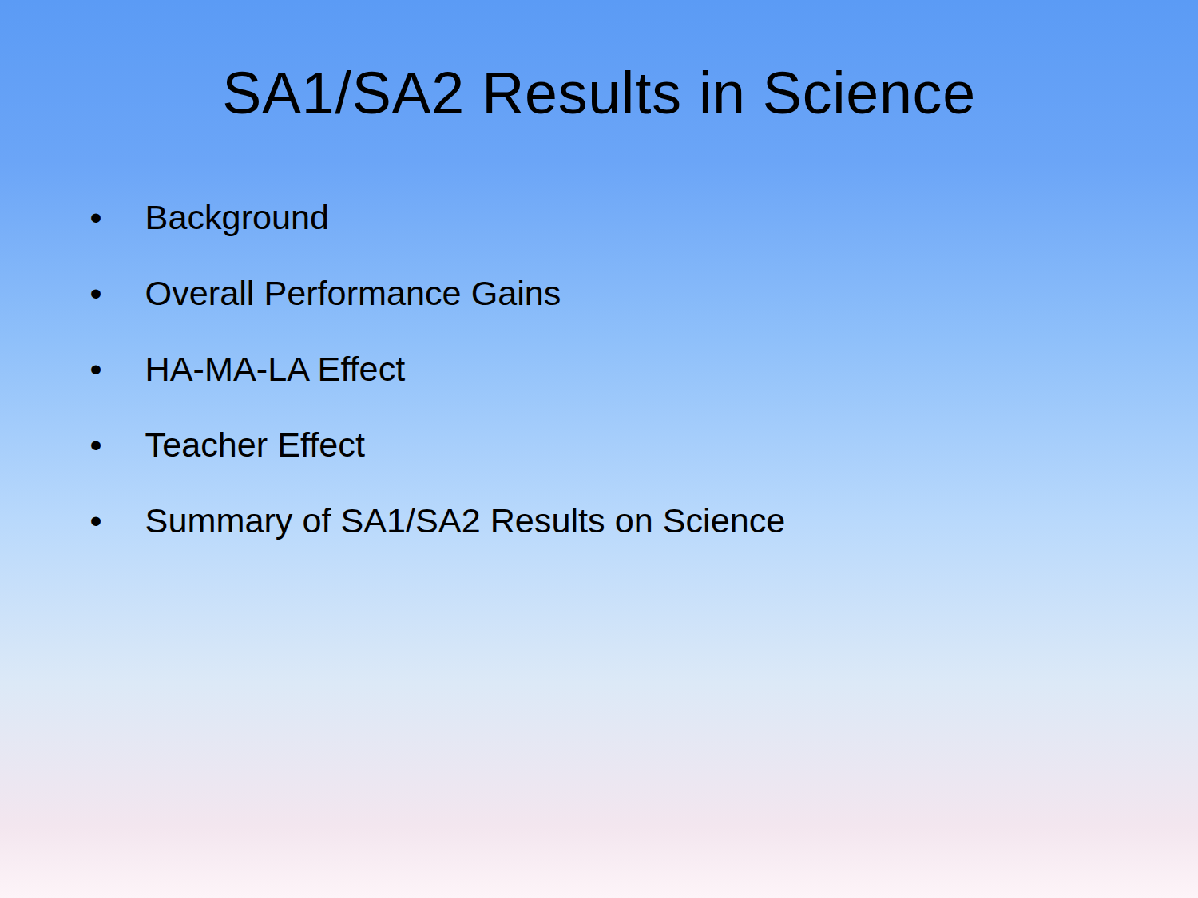SA1/SA2 Results in Science
Background
Overall Performance Gains
HA-MA-LA Effect
Teacher Effect
Summary of SA1/SA2 Results on Science